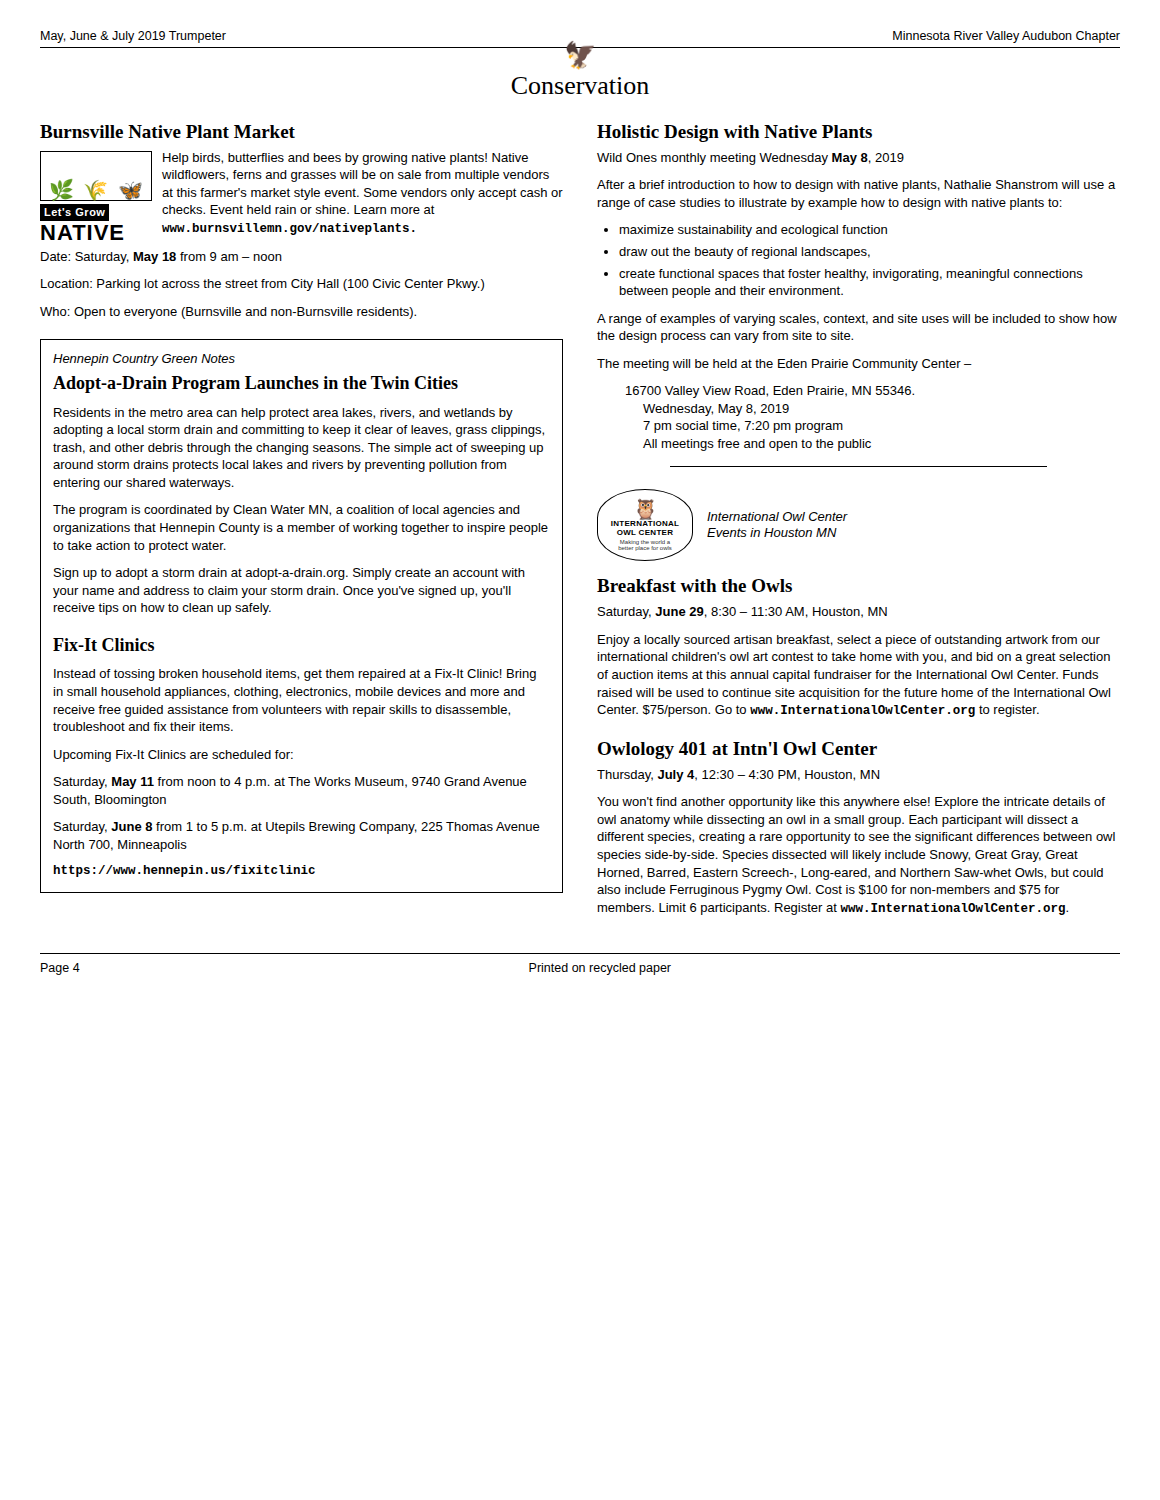May, June & July 2019 Trumpeter
Minnesota River Valley Audubon Chapter
🦅
Conservation
Burnsville Native Plant Market
🌿🌾🦋
Let's Grow NATIVE
Help birds, butterflies and bees by growing native plants! Native wildflowers, ferns and grasses will be on sale from multiple vendors at this farmer's market style event. Some vendors only accept cash or checks. Event held rain or shine. Learn more at www.burnsvillemn.gov/nativeplants.
Date: Saturday, May 18 from 9 am – noon
Location: Parking lot across the street from City Hall (100 Civic Center Pkwy.)
Who: Open to everyone (Burnsville and non-Burnsville residents).
Hennepin Country Green Notes
Adopt-a-Drain Program Launches in the Twin Cities
Residents in the metro area can help protect area lakes, rivers, and wetlands by adopting a local storm drain and committing to keep it clear of leaves, grass clippings, trash, and other debris through the changing seasons. The simple act of sweeping up around storm drains protects local lakes and rivers by preventing pollution from entering our shared waterways.
The program is coordinated by Clean Water MN, a coalition of local agencies and organizations that Hennepin County is a member of working together to inspire people to take action to protect water.
Sign up to adopt a storm drain at adopt-a-drain.org. Simply create an account with your name and address to claim your storm drain. Once you've signed up, you'll receive tips on how to clean up safely.
Fix-It Clinics
Instead of tossing broken household items, get them repaired at a Fix-It Clinic! Bring in small household appliances, clothing, electronics, mobile devices and more and receive free guided assistance from volunteers with repair skills to disassemble, troubleshoot and fix their items.
Upcoming Fix-It Clinics are scheduled for:
Saturday, May 11 from noon to 4 p.m. at The Works Museum, 9740 Grand Avenue South, Bloomington
Saturday, June 8 from 1 to 5 p.m. at Utepils Brewing Company, 225 Thomas Avenue North 700, Minneapolis
https://www.hennepin.us/fixitclinic
Holistic Design with Native Plants
Wild Ones monthly meeting Wednesday May 8, 2019
After a brief introduction to how to design with native plants, Nathalie Shanstrom will use a range of case studies to illustrate by example how to design with native plants to:
maximize sustainability and ecological function
draw out the beauty of regional landscapes,
create functional spaces that foster healthy, invigorating, meaningful connections between people and their environment.
A range of examples of varying scales, context, and site uses will be included to show how the design process can vary from site to site.
The meeting will be held at the Eden Prairie Community Center –
16700 Valley View Road, Eden Prairie, MN 55346.
Wednesday, May 8, 2019
7 pm social time, 7:20 pm program
All meetings free and open to the public
🦉
INTERNATIONAL
OWL CENTER
Making the world a
better place for owls
International Owl Center
Events in Houston MN
Breakfast with the Owls
Saturday, June 29, 8:30 – 11:30 AM, Houston, MN
Enjoy a locally sourced artisan breakfast, select a piece of outstanding artwork from our international children's owl art contest to take home with you, and bid on a great selection of auction items at this annual capital fundraiser for the International Owl Center. Funds raised will be used to continue site acquisition for the future home of the International Owl Center. $75/person. Go to www.InternationalOwlCenter.org to register.
Owlology 401 at Intn'l Owl Center
Thursday, July 4, 12:30 – 4:30 PM, Houston, MN
You won't find another opportunity like this anywhere else! Explore the intricate details of owl anatomy while dissecting an owl in a small group. Each participant will dissect a different species, creating a rare opportunity to see the significant differences between owl species side-by-side. Species dissected will likely include Snowy, Great Gray, Great Horned, Barred, Eastern Screech-, Long-eared, and Northern Saw-whet Owls, but could also include Ferruginous Pygmy Owl. Cost is $100 for non-members and $75 for members. Limit 6 participants. Register at www.InternationalOwlCenter.org.
Page 4
Printed on recycled paper